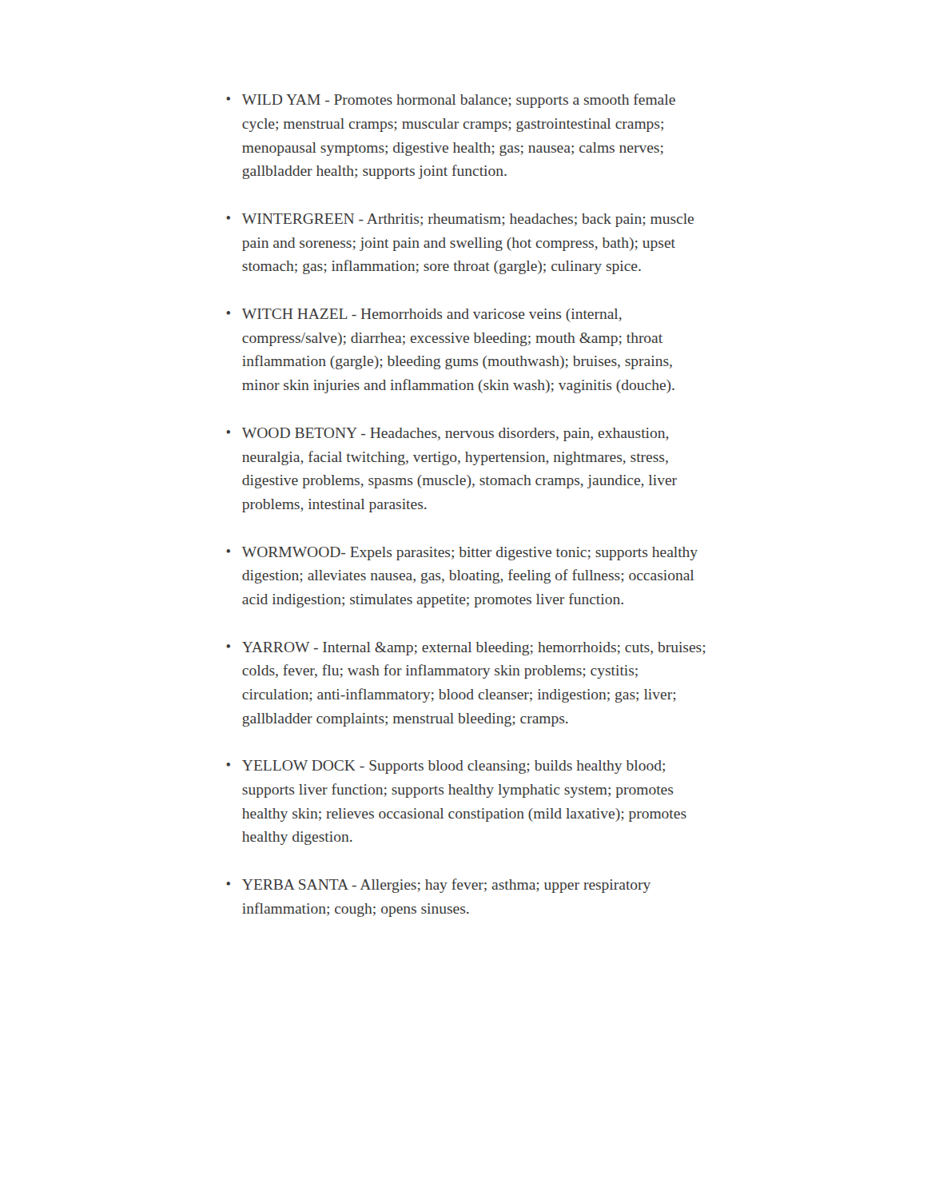Wild Yam - Promotes hormonal balance; supports a smooth female cycle; menstrual cramps; muscular cramps; gastrointestinal cramps; menopausal symptoms; digestive health; gas; nausea; calms nerves; gallbladder health; supports joint function.
Wintergreen - Arthritis; rheumatism; headaches; back pain; muscle pain and soreness; joint pain and swelling (hot compress, bath); upset stomach; gas; inflammation; sore throat (gargle); culinary spice.
Witch Hazel - Hemorrhoids and varicose veins (internal, compress/salve); diarrhea; excessive bleeding; mouth &amp; throat inflammation (gargle); bleeding gums (mouthwash); bruises, sprains, minor skin injuries and inflammation (skin wash); vaginitis (douche).
Wood Betony - Headaches, nervous disorders, pain, exhaustion, neuralgia, facial twitching, vertigo, hypertension, nightmares, stress, digestive problems, spasms (muscle), stomach cramps, jaundice, liver problems, intestinal parasites.
Wormwood- Expels parasites; bitter digestive tonic; supports healthy digestion; alleviates nausea, gas, bloating, feeling of fullness; occasional acid indigestion; stimulates appetite; promotes liver function.
Yarrow - Internal &amp; external bleeding; hemorrhoids; cuts, bruises; colds, fever, flu; wash for inflammatory skin problems; cystitis; circulation; anti-inflammatory; blood cleanser; indigestion; gas; liver; gallbladder complaints; menstrual bleeding; cramps.
Yellow Dock - Supports blood cleansing; builds healthy blood; supports liver function; supports healthy lymphatic system; promotes healthy skin; relieves occasional constipation (mild laxative); promotes healthy digestion.
Yerba Santa - Allergies; hay fever; asthma; upper respiratory inflammation; cough; opens sinuses.